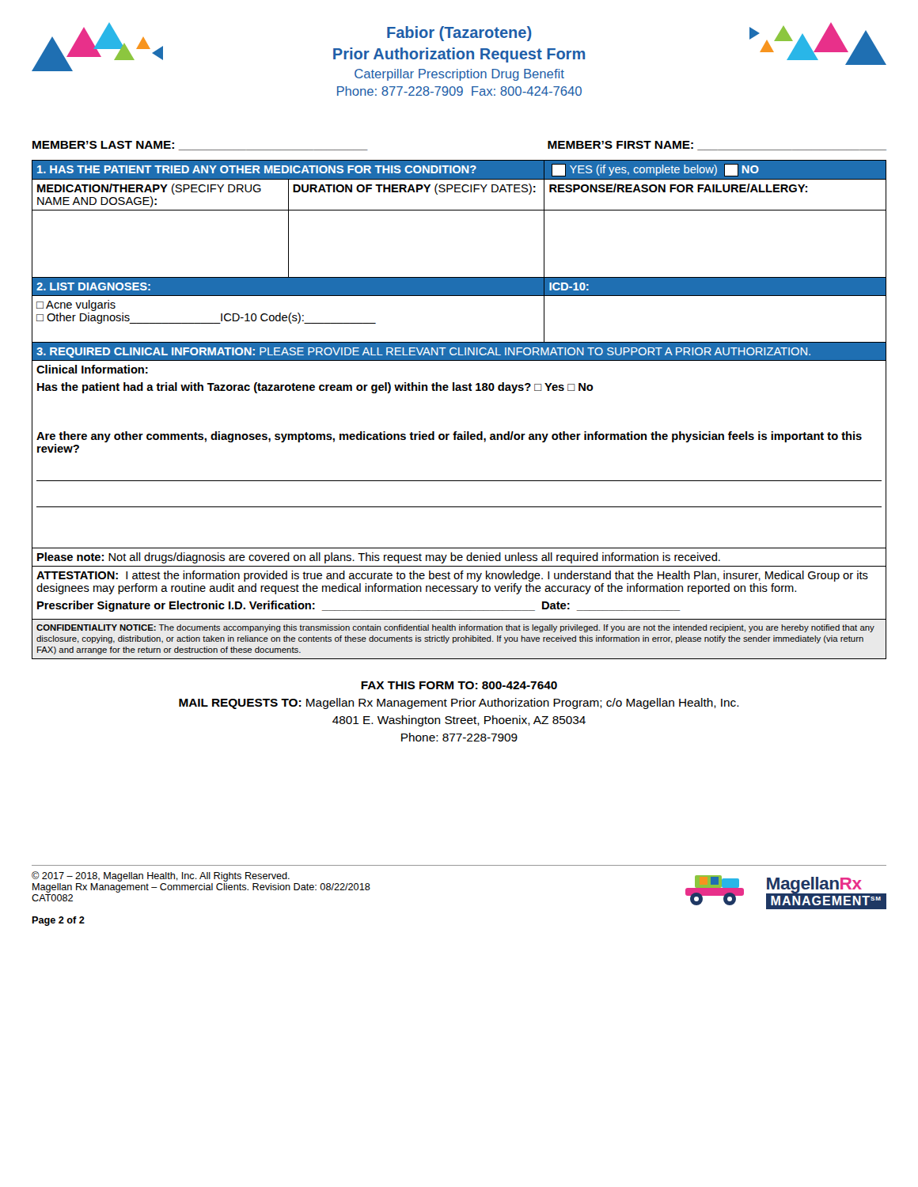Fabior (Tazarotene)
Prior Authorization Request Form
Caterpillar Prescription Drug Benefit
Phone: 877-228-7909 Fax: 800-424-7640
MEMBER’S LAST NAME: ____________________________ MEMBER’S FIRST NAME: ____________________________
| 1. HAS THE PATIENT TRIED ANY OTHER MEDICATIONS FOR THIS CONDITION? | YES (if yes, complete below) NO |
| MEDICATION/THERAPY (SPECIFY DRUG NAME AND DOSAGE) : | DURATION OF THERAPY (SPECIFY DATES) : | RESPONSE/REASON FOR FAILURE/ALLERGY: |
| 2. LIST DIAGNOSES: | ICD-10: |
| □ Acne vulgaris □ Other Diagnosis______________ICD-10 Code(s):___________ | |
| 3. REQUIRED CLINICAL INFORMATION: PLEASE PROVIDE ALL RELEVANT CLINICAL INFORMATION TO SUPPORT A PRIOR AUTHORIZATION. |
| Clinical Information: Has the patient had a trial with Tazorac (tazarotene cream or gel) within the last 180 days? □ Yes □ No Are there any other comments, diagnoses, symptoms, medications tried or failed, and/or any other information the physician feels is important to this review? |
| Please note: Not all drugs/diagnosis are covered on all plans. This request may be denied unless all required information is received. |
| ATTESTATION: I attest the information provided is true and accurate to the best of my knowledge. I understand that the Health Plan, insurer, Medical Group or its designees may perform a routine audit and request the medical information necessary to verify the accuracy of the information reported on this form. Prescriber Signature or Electronic I.D. Verification: _________________________________ Date: ________________ |
| CONFIDENTIALITY NOTICE: The documents accompanying this transmission contain confidential health information that is legally privileged. If you are not the intended recipient, you are hereby notified that any disclosure, copying, distribution, or action taken in reliance on the contents of these documents is strictly prohibited. If you have received this information in error, please notify the sender immediately (via return FAX) and arrange for the return or destruction of these documents. |
FAX THIS FORM TO: 800-424-7640
MAIL REQUESTS TO: Magellan Rx Management Prior Authorization Program; c/o Magellan Health, Inc.
4801 E. Washington Street, Phoenix, AZ 85034
Phone: 877-228-7909
© 2017 – 2018, Magellan Health, Inc. All Rights Reserved.
Magellan Rx Management – Commercial Clients. Revision Date: 08/22/2018
CAT0082
Page 2 of 2
MagellanRx
MANAGEMENTSM